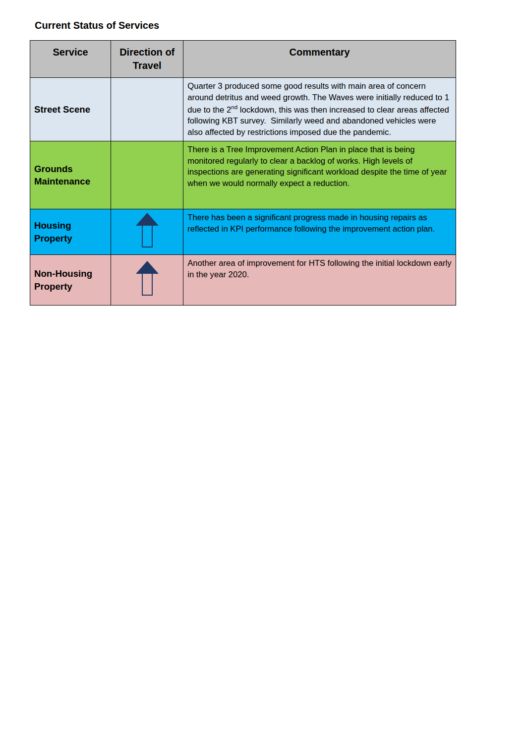Current Status of Services
| Service | Direction of Travel | Commentary |
| --- | --- | --- |
| Street Scene | | Quarter 3 produced some good results with main area of concern around detritus and weed growth. The Waves were initially reduced to 1 due to the 2 nd lockdown, this was then increased to clear areas affected following KBT survey. Similarly weed and abandoned vehicles were also affected by restrictions imposed due the pandemic. |
| Grounds Maintenance | | There is a Tree Improvement Action Plan in place that is being monitored regularly to clear a backlog of works. High levels of inspections are generating significant workload despite the time of year when we would normally expect a reduction. |
| Housing Property | | There has been a significant progress made in housing repairs as reflected in KPI performance following the improvement action plan. |
| Non-Housing Property | | Another area of improvement for HTS following the initial lockdown early in the year 2020. |